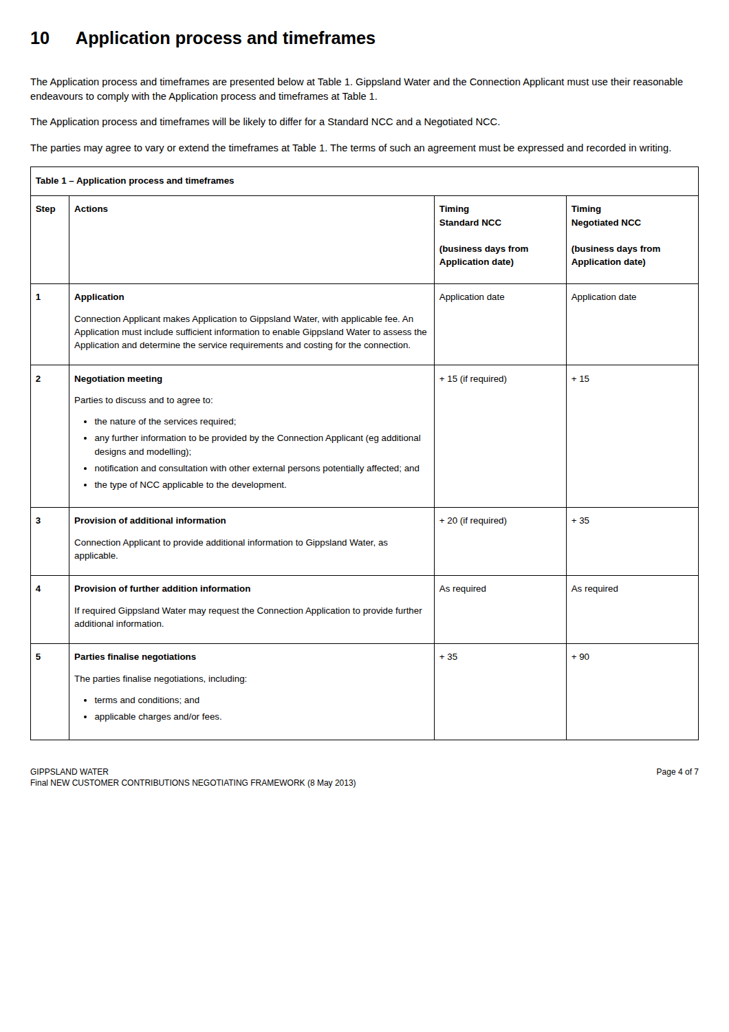10 Application process and timeframes
The Application process and timeframes are presented below at Table 1. Gippsland Water and the Connection Applicant must use their reasonable endeavours to comply with the Application process and timeframes at Table 1.
The Application process and timeframes will be likely to differ for a Standard NCC and a Negotiated NCC.
The parties may agree to vary or extend the timeframes at Table 1. The terms of such an agreement must be expressed and recorded in writing.
Table 1 – Application process and timeframes
| Step | Actions | Timing Standard NCC (business days from Application date) | Timing Negotiated NCC (business days from Application date) |
| --- | --- | --- | --- |
| 1 | Application Connection Applicant makes Application to Gippsland Water, with applicable fee. An Application must include sufficient information to enable Gippsland Water to assess the Application and determine the service requirements and costing for the connection. | Application date | Application date |
| 2 | Negotiation meeting Parties to discuss and to agree to: the nature of the services required; any further information to be provided by the Connection Applicant (eg additional designs and modelling); notification and consultation with other external persons potentially affected; and the type of NCC applicable to the development. | + 15 (if required) | + 15 |
| 3 | Provision of additional information Connection Applicant to provide additional information to Gippsland Water, as applicable. | + 20 (if required) | + 35 |
| 4 | Provision of further addition information If required Gippsland Water may request the Connection Application to provide further additional information. | As required | As required |
| 5 | Parties finalise negotiations The parties finalise negotiations, including: terms and conditions; and applicable charges and/or fees. | + 35 | + 90 |
GIPPSLAND WATER
Final NEW CUSTOMER CONTRIBUTIONS NEGOTIATING FRAMEWORK (8 May 2013)
Page 4 of 7